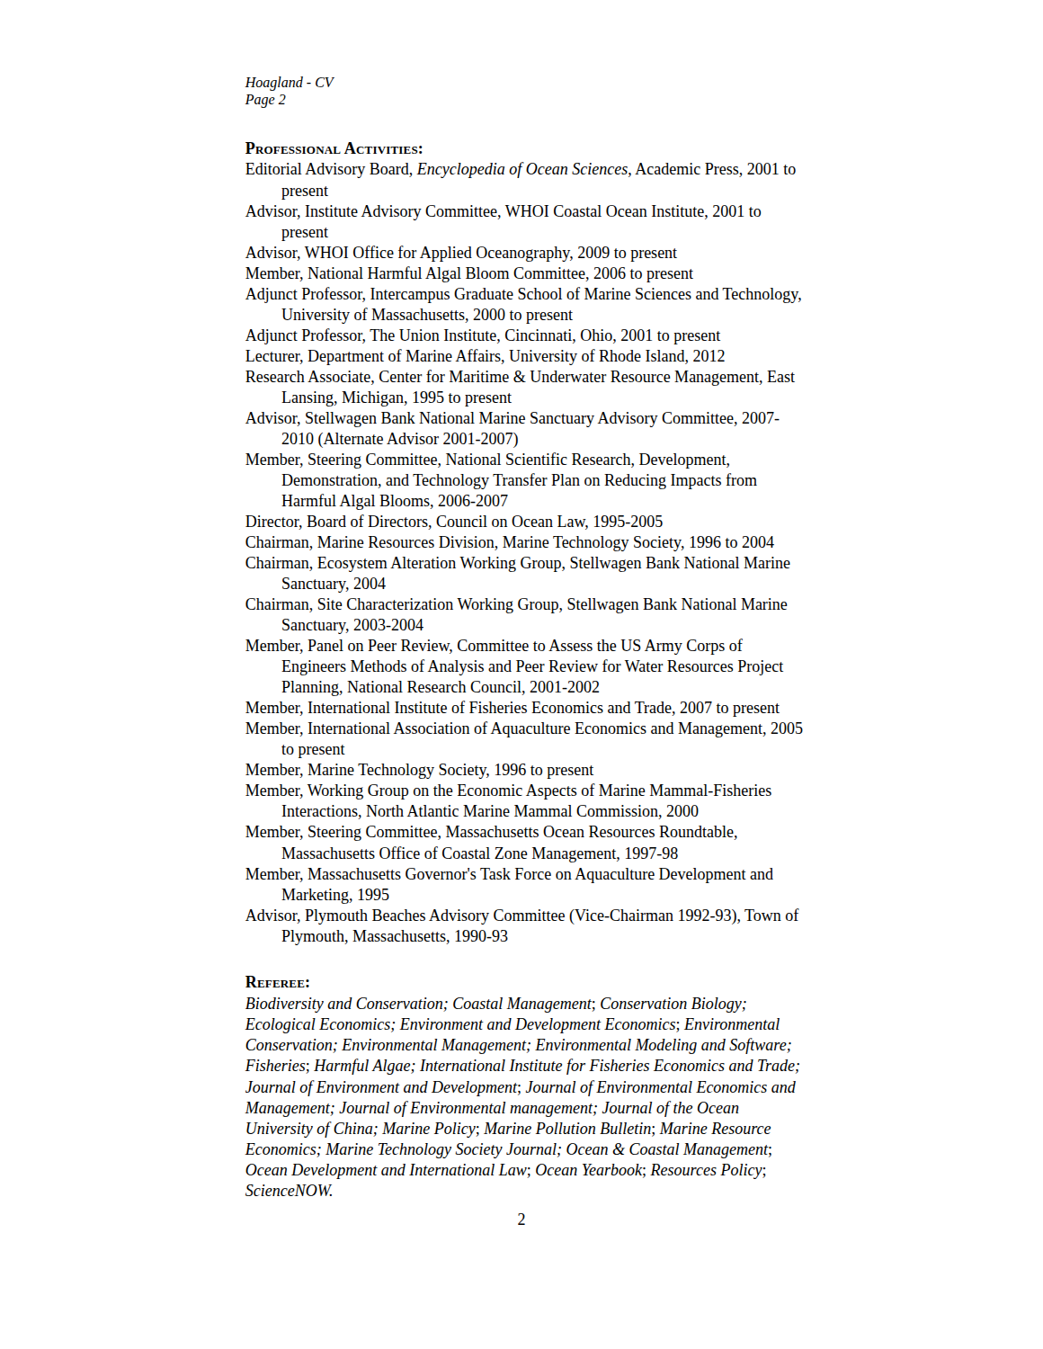Hoagland - CV
Page 2
Professional Activities:
Editorial Advisory Board, Encyclopedia of Ocean Sciences, Academic Press, 2001 to present
Advisor, Institute Advisory Committee, WHOI Coastal Ocean Institute, 2001 to present
Advisor, WHOI Office for Applied Oceanography, 2009 to present
Member, National Harmful Algal Bloom Committee, 2006 to present
Adjunct Professor, Intercampus Graduate School of Marine Sciences and Technology, University of Massachusetts, 2000 to present
Adjunct Professor, The Union Institute, Cincinnati, Ohio, 2001 to present
Lecturer, Department of Marine Affairs, University of Rhode Island, 2012
Research Associate, Center for Maritime & Underwater Resource Management, East Lansing, Michigan, 1995 to present
Advisor, Stellwagen Bank National Marine Sanctuary Advisory Committee, 2007-2010 (Alternate Advisor 2001-2007)
Member, Steering Committee, National Scientific Research, Development, Demonstration, and Technology Transfer Plan on Reducing Impacts from Harmful Algal Blooms, 2006-2007
Director, Board of Directors, Council on Ocean Law, 1995-2005
Chairman, Marine Resources Division, Marine Technology Society, 1996 to 2004
Chairman, Ecosystem Alteration Working Group, Stellwagen Bank National Marine Sanctuary, 2004
Chairman, Site Characterization Working Group, Stellwagen Bank National Marine Sanctuary, 2003-2004
Member, Panel on Peer Review, Committee to Assess the US Army Corps of Engineers Methods of Analysis and Peer Review for Water Resources Project Planning, National Research Council, 2001-2002
Member, International Institute of Fisheries Economics and Trade, 2007 to present
Member, International Association of Aquaculture Economics and Management, 2005 to present
Member, Marine Technology Society, 1996 to present
Member, Working Group on the Economic Aspects of Marine Mammal-Fisheries Interactions, North Atlantic Marine Mammal Commission, 2000
Member, Steering Committee, Massachusetts Ocean Resources Roundtable, Massachusetts Office of Coastal Zone Management, 1997-98
Member, Massachusetts Governor's Task Force on Aquaculture Development and Marketing, 1995
Advisor, Plymouth Beaches Advisory Committee (Vice-Chairman 1992-93), Town of Plymouth, Massachusetts, 1990-93
Referee:
Biodiversity and Conservation; Coastal Management; Conservation Biology; Ecological Economics; Environment and Development Economics; Environmental Conservation; Environmental Management; Environmental Modeling and Software; Fisheries; Harmful Algae; International Institute for Fisheries Economics and Trade; Journal of Environment and Development; Journal of Environmental Economics and Management; Journal of Environmental management; Journal of the Ocean University of China; Marine Policy; Marine Pollution Bulletin; Marine Resource Economics; Marine Technology Society Journal; Ocean & Coastal Management; Ocean Development and International Law; Ocean Yearbook; Resources Policy; ScienceNOW.
2